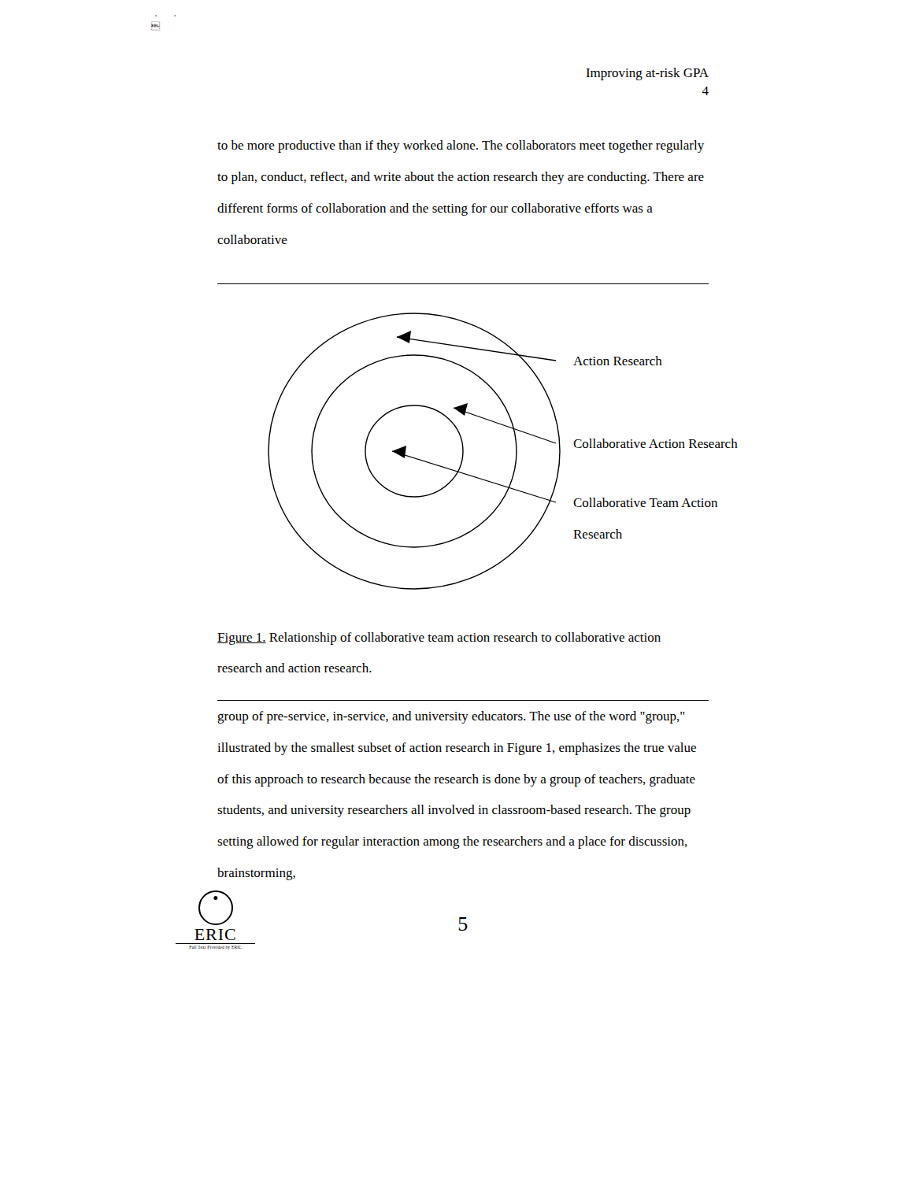' '
Improving at-risk GPA 4
to be more productive than if they worked alone. The collaborators meet together regularly to plan, conduct, reflect, and write about the action research they are conducting. There are different forms of collaboration and the setting for our collaborative efforts was a collaborative
Action Research Collaborative Action Research Collaborative Team Action Research
Figure 1. Relationship of collaborative team action research to collaborative action research and action research.
group of pre-service, in-service, and university educators. The use of the word "group," illustrated by the smallest subset of action research in Figure 1, emphasizes the true value of this approach to research because the research is done by a group of teachers, graduate students, and university researchers all involved in classroom-based research. The group setting allowed for regular interaction among the researchers and a place for discussion, brainstorming,
ERIC
Full Text Provided by ERIC
5